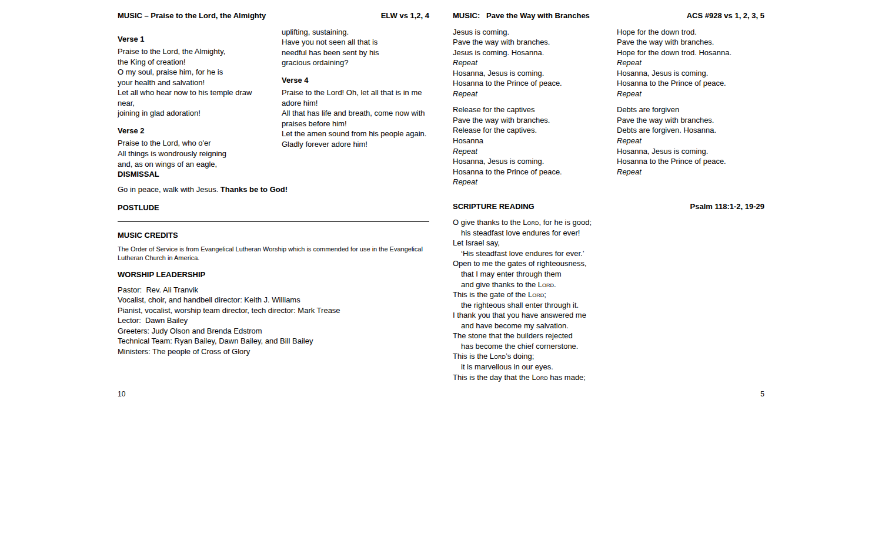MUSIC – Praise to the Lord, the Almighty ELW vs 1,2, 4
Verse 1
Praise to the Lord, the Almighty,
the King of creation!
O my soul, praise him, for he is
your health and salvation!
Let all who hear now to his temple draw near,
joining in glad adoration!
Verse 2
Praise to the Lord, who o'er
All things is wondrously reigning
and, as on wings of an eagle,
uplifting, sustaining.
Have you not seen all that is
needful has been sent by his
gracious ordaining?
Verse 4
Praise to the Lord! Oh, let all that is in me adore him!
All that has life and breath, come now with praises before him!
Let the amen sound from his people again.
Gladly forever adore him!
DISMISSAL
Go in peace, walk with Jesus. Thanks be to God!
POSTLUDE
MUSIC CREDITS
The Order of Service is from Evangelical Lutheran Worship which is commended for use in the Evangelical Lutheran Church in America.
WORSHIP LEADERSHIP
Pastor: Rev. Ali Tranvik
Vocalist, choir, and handbell director: Keith J. Williams
Pianist, vocalist, worship team director, tech director: Mark Trease
Lector: Dawn Bailey
Greeters: Judy Olson and Brenda Edstrom
Technical Team: Ryan Bailey, Dawn Bailey, and Bill Bailey
Ministers: The people of Cross of Glory
10
MUSIC: Pave the Way with Branches ACS #928 vs 1, 2, 3, 5
Jesus is coming.
Pave the way with branches.
Jesus is coming. Hosanna.
Repeat
Hosanna, Jesus is coming.
Hosanna to the Prince of peace.
Repeat
Release for the captives
Pave the way with branches.
Release for the captives.
Hosanna
Repeat
Hosanna, Jesus is coming.
Hosanna to the Prince of peace.
Repeat
Hope for the down trod.
Pave the way with branches.
Hope for the down trod. Hosanna.
Repeat
Hosanna, Jesus is coming.
Hosanna to the Prince of peace.
Repeat
Debts are forgiven
Pave the way with branches.
Debts are forgiven. Hosanna.
Repeat
Hosanna, Jesus is coming.
Hosanna to the Prince of peace.
Repeat
SCRIPTURE READING Psalm 118:1-2, 19-29
O give thanks to the Lord, for he is good;
his steadfast love endures for ever!
Let Israel say,
‘His steadfast love endures for ever.’
Open to me the gates of righteousness,
that I may enter through them
and give thanks to the Lord.
This is the gate of the Lord;
the righteous shall enter through it.
I thank you that you have answered me
and have become my salvation.
The stone that the builders rejected
has become the chief cornerstone.
This is the Lord’s doing;
it is marvellous in our eyes.
This is the day that the Lord has made;
5